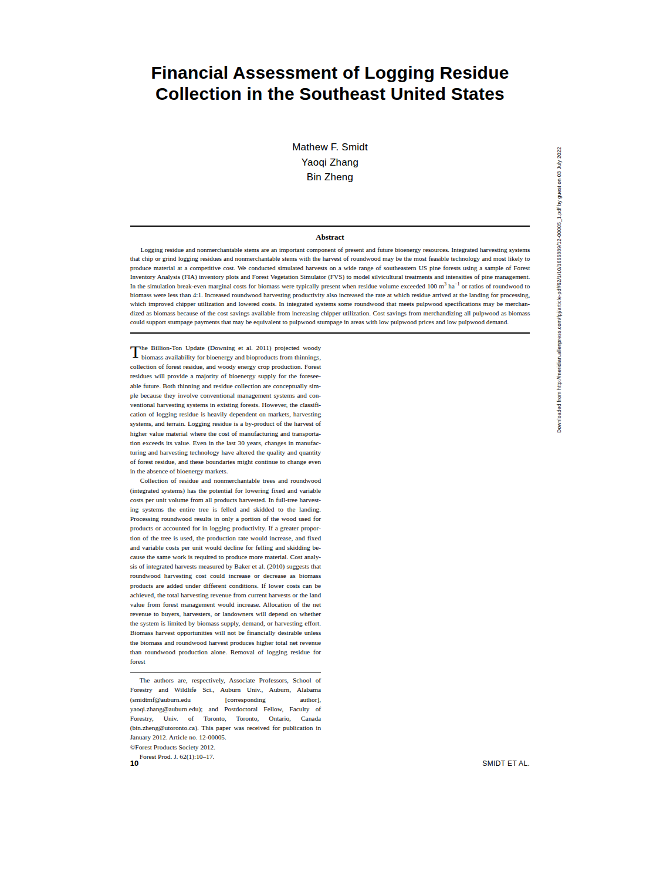Downloaded from http://meridian.allenpress.com/fpj/article-pdf/62/1/10/1666889/12-00005_1.pdf by guest on 03 July 2022
Financial Assessment of Logging Residue Collection in the Southeast United States
Mathew F. Smidt
Yaoqi Zhang
Bin Zheng
Abstract
Logging residue and nonmerchantable stems are an important component of present and future bioenergy resources. Integrated harvesting systems that chip or grind logging residues and nonmerchantable stems with the harvest of roundwood may be the most feasible technology and most likely to produce material at a competitive cost. We conducted simulated harvests on a wide range of southeastern US pine forests using a sample of Forest Inventory Analysis (FIA) inventory plots and Forest Vegetation Simulator (FVS) to model silvicultural treatments and intensities of pine management. In the simulation break-even marginal costs for biomass were typically present when residue volume exceeded 100 m3 ha−1 or ratios of roundwood to biomass were less than 4:1. Increased roundwood harvesting productivity also increased the rate at which residue arrived at the landing for processing, which improved chipper utilization and lowered costs. In integrated systems some roundwood that meets pulpwood specifications may be merchandized as biomass because of the cost savings available from increasing chipper utilization. Cost savings from merchandizing all pulpwood as biomass could support stumpage payments that may be equivalent to pulpwood stumpage in areas with low pulpwood prices and low pulpwood demand.
The Billion-Ton Update (Downing et al. 2011) projected woody biomass availability for bioenergy and bioproducts from thinnings, collection of forest residue, and woody energy crop production. Forest residues will provide a majority of bioenergy supply for the foreseeable future. Both thinning and residue collection are conceptually simple because they involve conventional management systems and conventional harvesting systems in existing forests. However, the classification of logging residue is heavily dependent on markets, harvesting systems, and terrain. Logging residue is a by-product of the harvest of higher value material where the cost of manufacturing and transportation exceeds its value. Even in the last 30 years, changes in manufacturing and harvesting technology have altered the quality and quantity of forest residue, and these boundaries might continue to change even in the absence of bioenergy markets.
Collection of residue and nonmerchantable trees and roundwood (integrated systems) has the potential for lowering fixed and variable costs per unit volume from all products harvested. In full-tree harvesting systems the entire tree is felled and skidded to the landing. Processing roundwood results in only a portion of the wood used for products or accounted for in logging productivity. If a greater proportion of the tree is used, the production rate would increase, and fixed and variable costs per unit would decline for felling and skidding because the same work is required to produce more material. Cost analysis of integrated harvests measured by Baker et al. (2010) suggests that roundwood harvesting cost could increase or decrease as biomass products are added under different conditions. If lower costs can be achieved, the total harvesting revenue from current harvests or the land value from forest management would increase. Allocation of the net revenue to buyers, harvesters, or landowners will depend on whether the system is limited by biomass supply, demand, or harvesting effort. Biomass harvest opportunities will not be financially desirable unless the biomass and roundwood harvest produces higher total net revenue than roundwood production alone. Removal of logging residue for forest
The authors are, respectively, Associate Professors, School of Forestry and Wildlife Sci., Auburn Univ., Auburn, Alabama (smidtmf@auburn.edu [corresponding author], yaoqi.zhang@auburn.edu); and Postdoctoral Fellow, Faculty of Forestry, Univ. of Toronto, Toronto, Ontario, Canada (bin.zheng@utoronto.ca). This paper was received for publication in January 2012. Article no. 12-00005.
©Forest Products Society 2012.
Forest Prod. J. 62(1):10–17.
10
SMIDT ET AL.